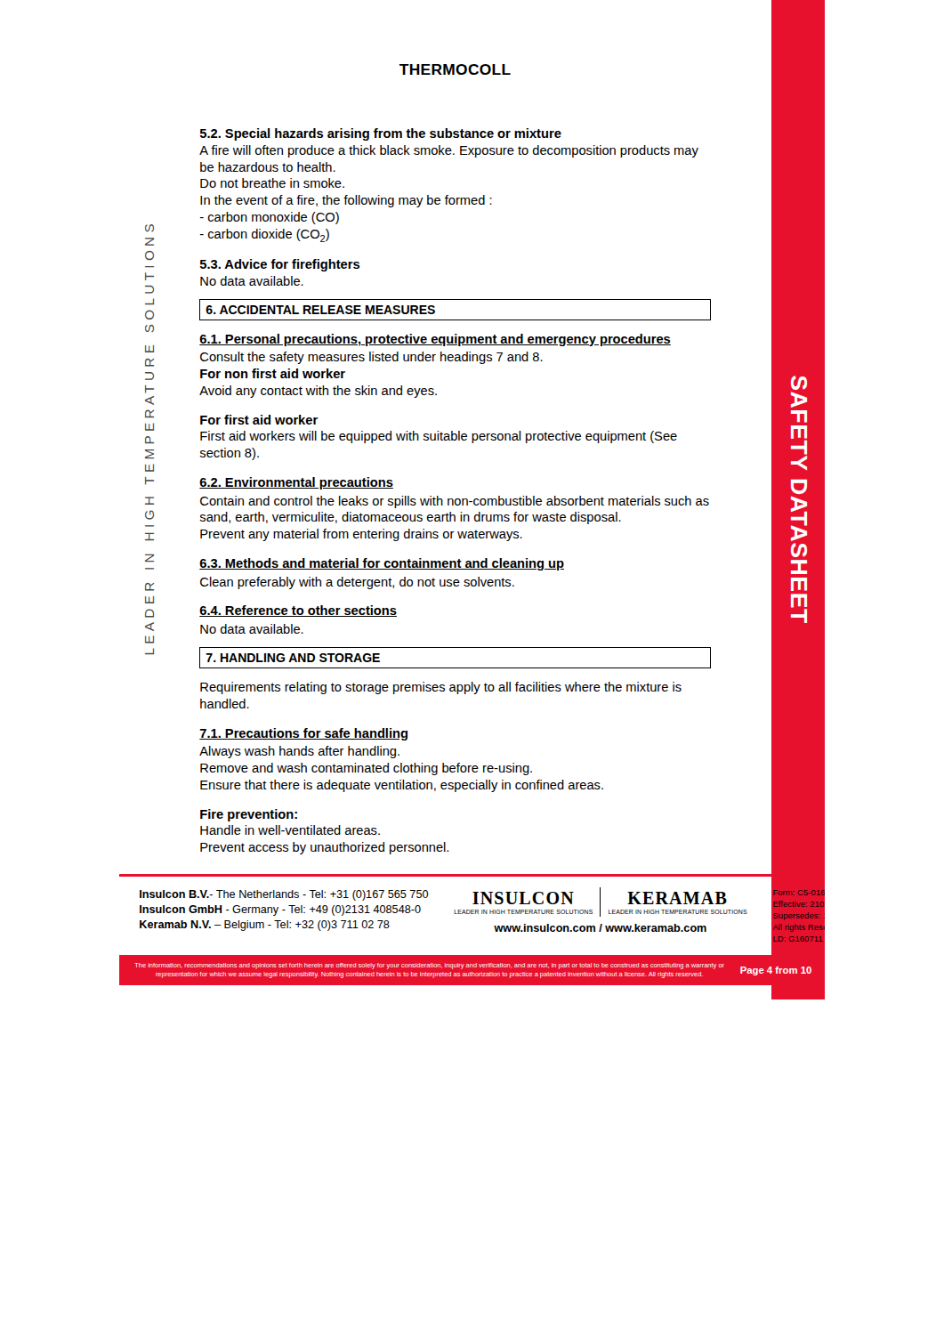LEADER IN HIGH TEMPERATURE SOLUTIONS
SAFETY DATASHEET
THERMOCOLL
5.2. Special hazards arising from the substance or mixture
A fire will often produce a thick black smoke. Exposure to decomposition products may be hazardous to health.
Do not breathe in smoke.
In the event of a fire, the following may be formed :
- carbon monoxide (CO)
- carbon dioxide (CO2)
5.3. Advice for firefighters
No data available.
6. ACCIDENTAL RELEASE MEASURES
6.1. Personal precautions, protective equipment and emergency procedures
Consult the safety measures listed under headings 7 and 8.
For non first aid worker
Avoid any contact with the skin and eyes.
For first aid worker
First aid workers will be equipped with suitable personal protective equipment (See section 8).
6.2. Environmental precautions
Contain and control the leaks or spills with non-combustible absorbent materials such as sand, earth, vermiculite, diatomaceous earth in drums for waste disposal.
Prevent any material from entering drains or waterways.
6.3. Methods and material for containment and cleaning up
Clean preferably with a detergent, do not use solvents.
6.4. Reference to other sections
No data available.
7. HANDLING AND STORAGE
Requirements relating to storage premises apply to all facilities where the mixture is handled.
7.1. Precautions for safe handling
Always wash hands after handling.
Remove and wash contaminated clothing before re-using.
Ensure that there is adequate ventilation, especially in confined areas.
Fire prevention:
Handle in well-ventilated areas.
Prevent access by unauthorized personnel.
Insulcon B.V.- The Netherlands - Tel: +31 (0)167 565 750
Insulcon GmbH - Germany - Tel: +49 (0)2131 408548-0
Keramab N.V. – Belgium - Tel: +32 (0)3 711 02 78
INSULCON
LEADER IN HIGH TEMPERATURE SOLUTIONS
KERAMAB
LEADER IN HIGH TEMPERATURE SOLUTIONS
www.insulcon.com / www.keramab.com
Form: C5-016
Effective: 21012022/ES/ka
Supersedes: 1005201/ES/ka
All rights Reserved.
LD: G160711
The information, recommendations and opinions set forth herein are offered solely for your consideration, inquiry and verification, and are not, in part or total to be construed as constituting a warranty or representation for which we assume legal responsibility. Nothing contained herein is to be interpreted as authorization to practice a patented invention without a license. All rights reserved.
Page 4 from 10